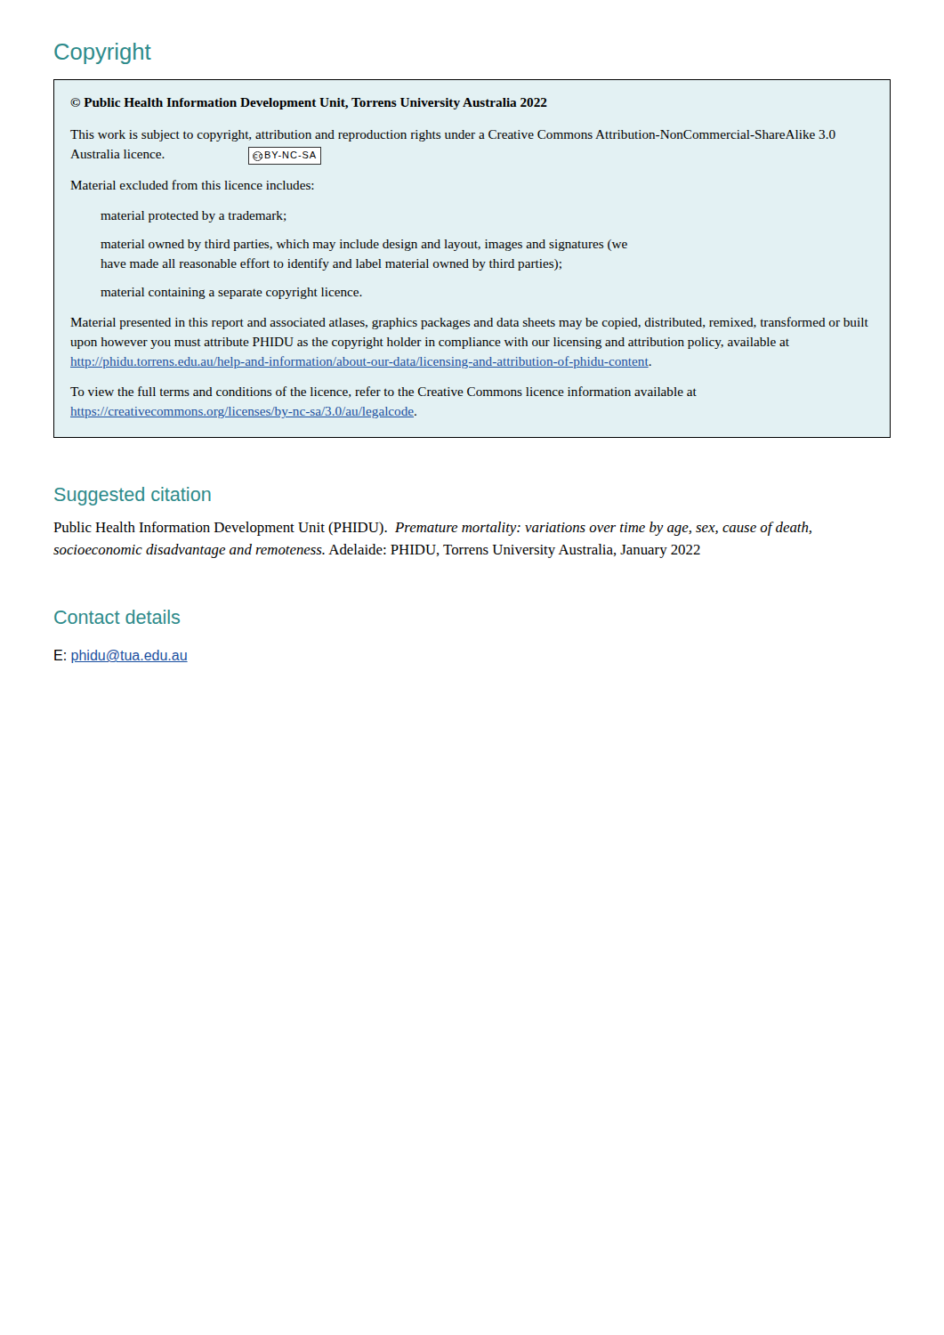Copyright
© Public Health Information Development Unit, Torrens University Australia 2022
This work is subject to copyright, attribution and reproduction rights under a Creative Commons Attribution-NonCommercial-ShareAlike 3.0 Australia licence. cc BY-NC-SA
Material excluded from this licence includes:
material protected by a trademark;
material owned by third parties, which may include design and layout, images and signatures (we
have made all reasonable effort to identify and label material owned by third parties);
material containing a separate copyright licence.
Material presented in this report and associated atlases, graphics packages and data sheets may be copied, distributed, remixed, transformed or built upon however you must attribute PHIDU as the copyright holder in compliance with our licensing and attribution policy, available at http://phidu.torrens.edu.au/help-and-information/about-our-data/licensing-and-attribution-of-phidu-content.
To view the full terms and conditions of the licence, refer to the Creative Commons licence information available at https://creativecommons.org/licenses/by-nc-sa/3.0/au/legalcode.
Suggested citation
Public Health Information Development Unit (PHIDU). Premature mortality: variations over time by age, sex, cause of death, socioeconomic disadvantage and remoteness. Adelaide: PHIDU, Torrens University Australia, January 2022
Contact details
E: phidu@tua.edu.au